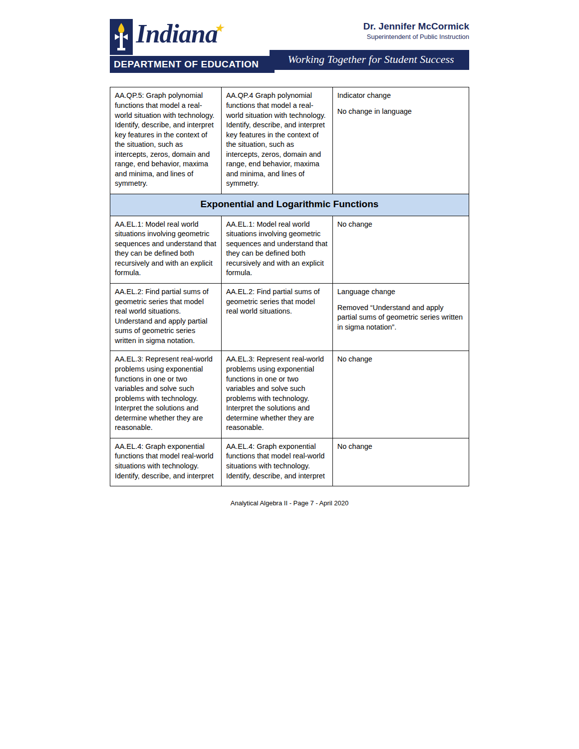Indiana★
DEPARTMENT OF EDUCATION
Dr. Jennifer McCormick
Superintendent of Public Instruction
Working Together for Student Success
| AA.QP.5: Graph polynomial functions that model a real-world situation with technology. Identify, describe, and interpret key features in the context of the situation, such as intercepts, zeros, domain and range, end behavior, maxima and minima, and lines of symmetry. | AA.QP.4 Graph polynomial functions that model a real-world situation with technology. Identify, describe, and interpret key features in the context of the situation, such as intercepts, zeros, domain and range, end behavior, maxima and minima, and lines of symmetry. | Indicator change No change in language |
| Exponential and Logarithmic Functions |
| AA.EL.1: Model real world situations involving geometric sequences and understand that they can be defined both recursively and with an explicit formula. | AA.EL.1: Model real world situations involving geometric sequences and understand that they can be defined both recursively and with an explicit formula. | No change |
| AA.EL.2: Find partial sums of geometric series that model real world situations. Understand and apply partial sums of geometric series written in sigma notation. | AA.EL.2: Find partial sums of geometric series that model real world situations. | Language change Removed “Understand and apply partial sums of geometric series written in sigma notation”. |
| AA.EL.3: Represent real-world problems using exponential functions in one or two variables and solve such problems with technology. Interpret the solutions and determine whether they are reasonable. | AA.EL.3: Represent real-world problems using exponential functions in one or two variables and solve such problems with technology. Interpret the solutions and determine whether they are reasonable. | No change |
| AA.EL.4: Graph exponential functions that model real-world situations with technology. Identify, describe, and interpret | AA.EL.4: Graph exponential functions that model real-world situations with technology. Identify, describe, and interpret | No change |
Analytical Algebra II - Page 7 - April 2020